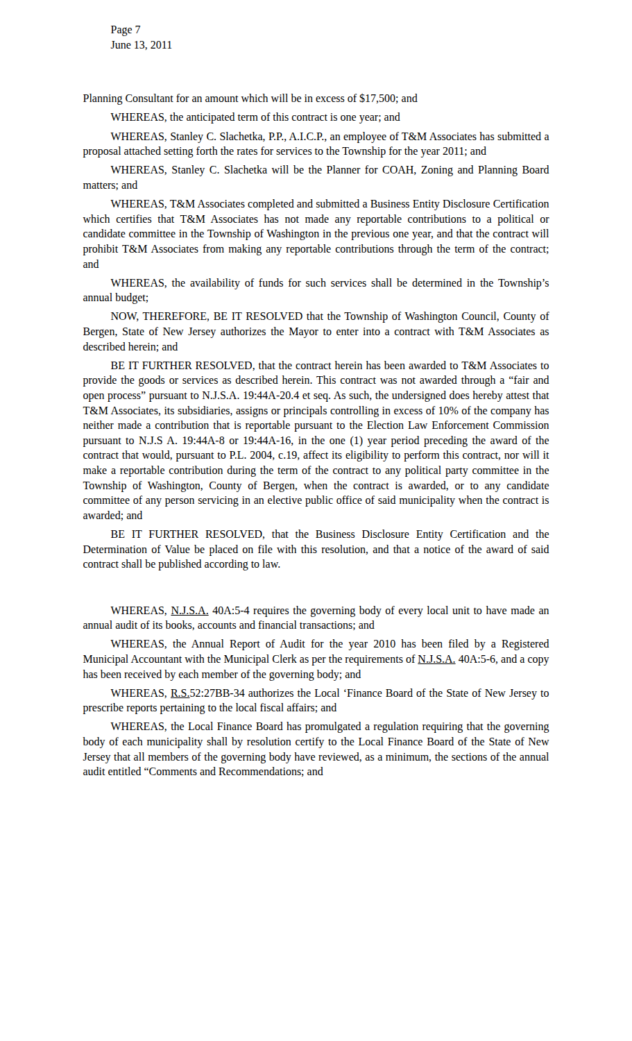Page 7
June 13, 2011
Planning Consultant for an amount which will be in excess of $17,500; and
WHEREAS, the anticipated term of this contract is one year; and
WHEREAS, Stanley C. Slachetka, P.P., A.I.C.P., an employee of T&M Associates has submitted a proposal attached setting forth the rates for services to the Township for the year 2011; and
WHEREAS, Stanley C. Slachetka will be the Planner for COAH, Zoning and Planning Board matters; and
WHEREAS, T&M Associates completed and submitted a Business Entity Disclosure Certification which certifies that T&M Associates has not made any reportable contributions to a political or candidate committee in the Township of Washington in the previous one year, and that the contract will prohibit T&M Associates from making any reportable contributions through the term of the contract; and
WHEREAS, the availability of funds for such services shall be determined in the Township’s annual budget;
NOW, THEREFORE, BE IT RESOLVED that the Township of Washington Council, County of Bergen, State of New Jersey authorizes the Mayor to enter into a contract with T&M Associates as described herein; and
BE IT FURTHER RESOLVED, that the contract herein has been awarded to T&M Associates to provide the goods or services as described herein. This contract was not awarded through a “fair and open process” pursuant to N.J.S.A. 19:44A-20.4 et seq. As such, the undersigned does hereby attest that T&M Associates, its subsidiaries, assigns or principals controlling in excess of 10% of the company has neither made a contribution that is reportable pursuant to the Election Law Enforcement Commission pursuant to N.J.S A. 19:44A-8 or 19:44A-16, in the one (1) year period preceding the award of the contract that would, pursuant to P.L. 2004, c.19, affect its eligibility to perform this contract, nor will it make a reportable contribution during the term of the contract to any political party committee in the Township of Washington, County of Bergen, when the contract is awarded, or to any candidate committee of any person servicing in an elective public office of said municipality when the contract is awarded; and
BE IT FURTHER RESOLVED, that the Business Disclosure Entity Certification and the Determination of Value be placed on file with this resolution, and that a notice of the award of said contract shall be published according to law.
WHEREAS, N.J.S.A. 40A:5-4 requires the governing body of every local unit to have made an annual audit of its books, accounts and financial transactions; and
WHEREAS, the Annual Report of Audit for the year 2010 has been filed by a Registered Municipal Accountant with the Municipal Clerk as per the requirements of N.J.S.A. 40A:5-6, and a copy has been received by each member of the governing body; and
WHEREAS, R.S. 52:27BB-34 authorizes the Local ‘Finance Board of the State of New Jersey to prescribe reports pertaining to the local fiscal affairs; and
WHEREAS, the Local Finance Board has promulgated a regulation requiring that the governing body of each municipality shall by resolution certify to the Local Finance Board of the State of New Jersey that all members of the governing body have reviewed, as a minimum, the sections of the annual audit entitled “Comments and Recommendations; and